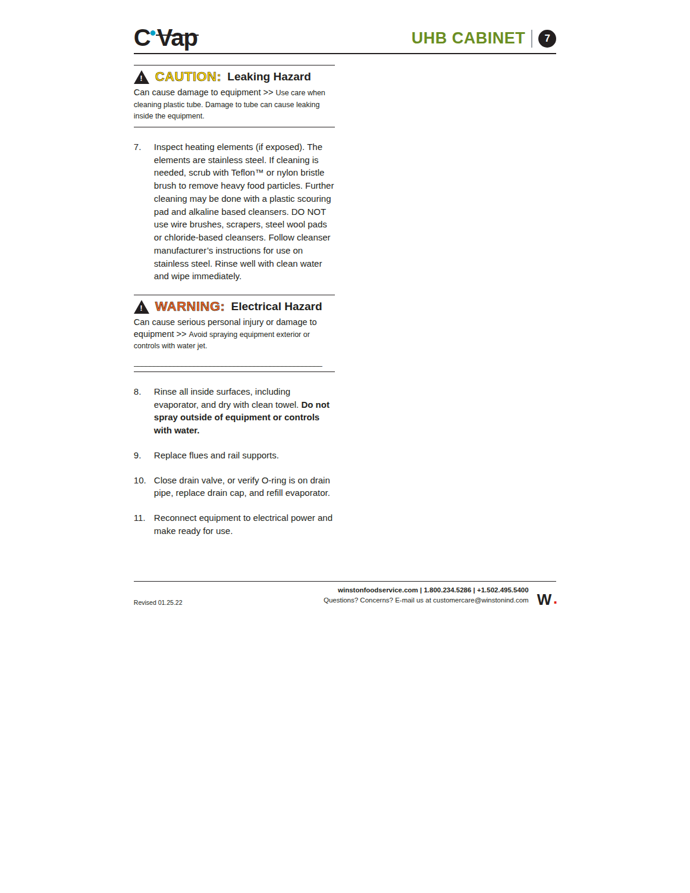C●Vap
UHB CABINET
7
CAUTION: Leaking Hazard
Can cause damage to equipment >> Use care when cleaning plastic tube. Damage to tube can cause leaking inside the equipment.
7. Inspect heating elements (if exposed). The elements are stainless steel. If cleaning is needed, scrub with Teflon™ or nylon bristle brush to remove heavy food particles. Further cleaning may be done with a plastic scouring pad and alkaline based cleansers. DO NOT use wire brushes, scrapers, steel wool pads or chloride-based cleansers. Follow cleanser manufacturer’s instructions for use on stainless steel. Rinse well with clean water and wipe immediately.
WARNING: Electrical Hazard
Can cause serious personal injury or damage to equipment >> Avoid spraying equipment exterior or controls with water jet.
_______________________________________________
8. Rinse all inside surfaces, including evaporator, and dry with clean towel. Do not spray outside of equipment or controls with water.
9. Replace flues and rail supports.
10. Close drain valve, or verify O-ring is on drain pipe, replace drain cap, and refill evaporator.
11. Reconnect equipment to electrical power and make ready for use.
Revised 01.25.22
winstonfoodservice.com | 1.800.234.5286 | +1.502.495.5400
Questions? Concerns? E-mail us at customercare@winstonind.com
W.